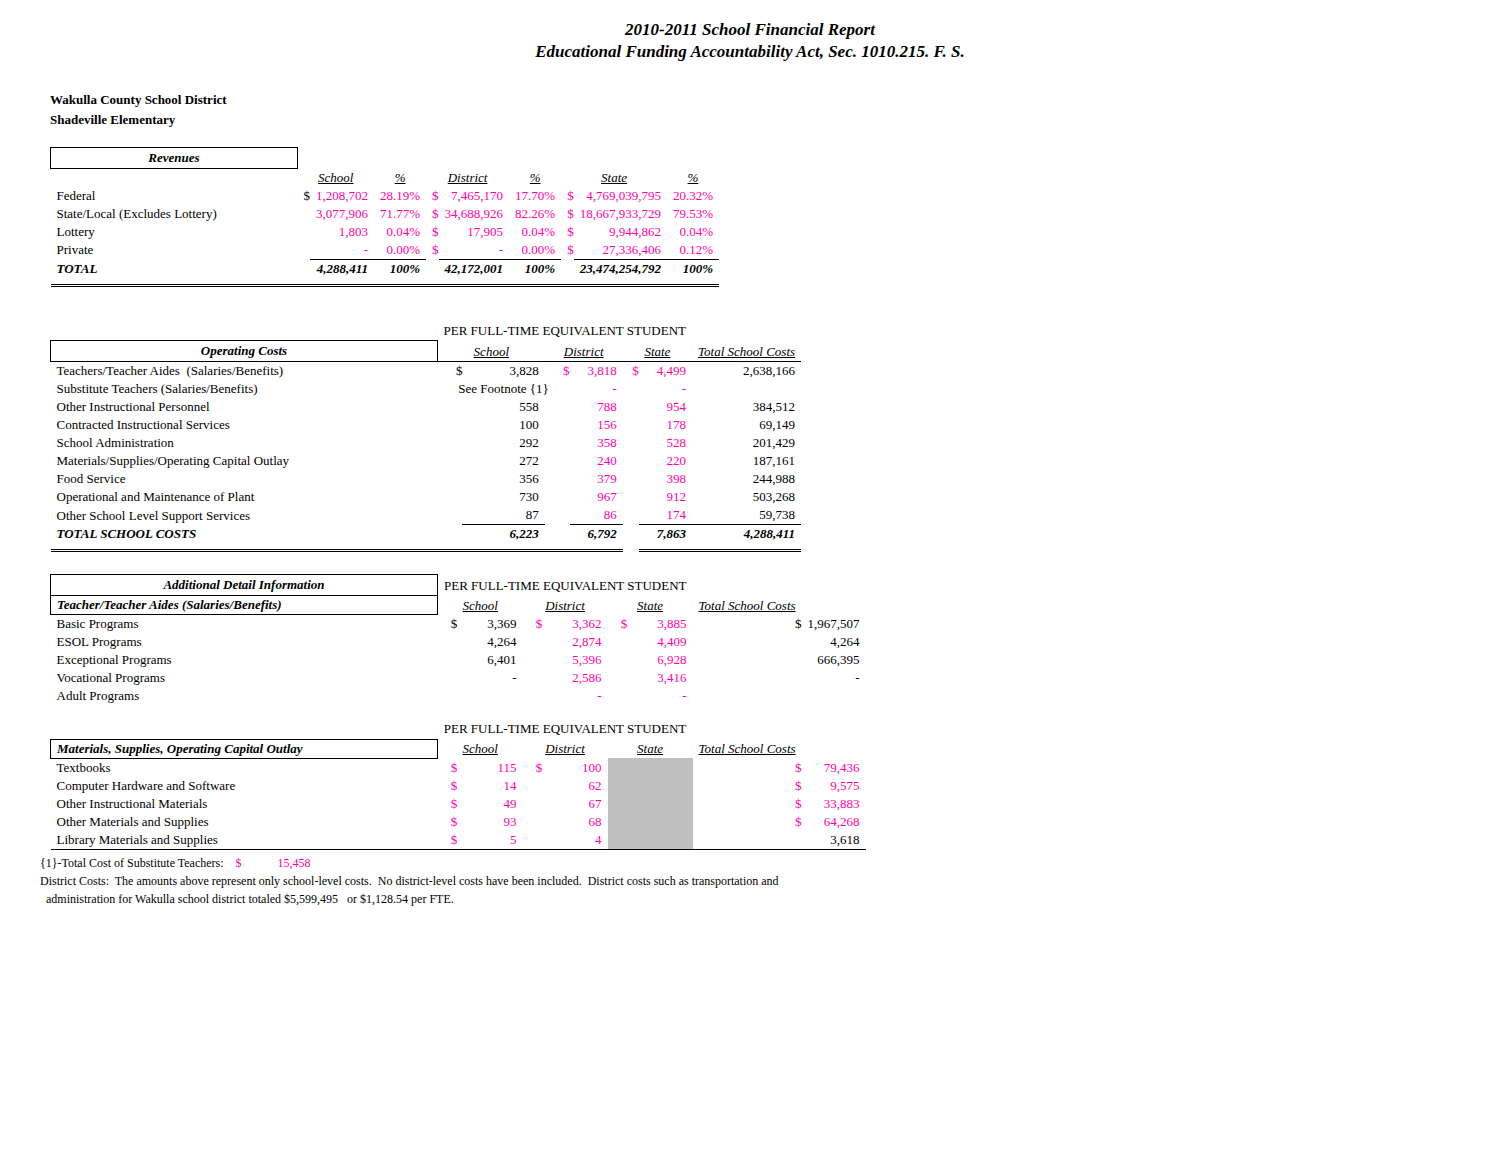2010-2011 School Financial Report
Educational Funding Accountability Act, Sec. 1010.215. F. S.
Wakulla County School District
Shadeville Elementary
| Revenues | |
| | School | % | District | % | State | % |
| Federal | $ | 1,208,702 | 28.19% | $ | 7,465,170 | 17.70% | $ | 4,769,039,795 | 20.32% |
| State/Local (Excludes Lottery) | | 3,077,906 | 71.77% | $ | 34,688,926 | 82.26% | $ | 18,667,933,729 | 79.53% |
| Lottery | | 1,803 | 0.04% | $ | 17,905 | 0.04% | $ | 9,944,862 | 0.04% |
| Private | | - | 0.00% | $ | - | 0.00% | $ | 27,336,406 | 0.12% |
| TOTAL | | 4,288,411 | 100% | | 42,172,001 | 100% | | 23,474,254,792 | 100% |
| | PER FULL-TIME EQUIVALENT STUDENT | |
| Operating Costs | School | District | State | Total School Costs |
| Teachers/Teacher Aides (Salaries/Benefits) | $ | 3,828 | $ | 3,818 | $ | 4,499 | 2,638,166 |
| Substitute Teachers (Salaries/Benefits) | See Footnote {1} | - | | - | |
| Other Instructional Personnel | | 558 | | 788 | | 954 | 384,512 |
| Contracted Instructional Services | | 100 | | 156 | | 178 | 69,149 |
| School Administration | | 292 | | 358 | | 528 | 201,429 |
| Materials/Supplies/Operating Capital Outlay | | 272 | | 240 | | 220 | 187,161 |
| Food Service | | 356 | | 379 | | 398 | 244,988 |
| Operational and Maintenance of Plant | | 730 | | 967 | | 912 | 503,268 |
| Other School Level Support Services | | 87 | | 86 | | 174 | 59,738 |
| TOTAL SCHOOL COSTS | | 6,223 | | 6,792 | | 7,863 | 4,288,411 |
| Additional Detail Information | PER FULL-TIME EQUIVALENT STUDENT | |
| Teacher/Teacher Aides (Salaries/Benefits) | School | District | State | Total School Costs |
| Basic Programs | $ | 3,369 | $ | 3,362 | $ | 3,885 | $ | 1,967,507 |
| ESOL Programs | | 4,264 | | 2,874 | | 4,409 | | 4,264 |
| Exceptional Programs | | 6,401 | | 5,396 | | 6,928 | | 666,395 |
| Vocational Programs | | - | | 2,586 | | 3,416 | | - |
| Adult Programs | | | | - | | - | | |
| | PER FULL-TIME EQUIVALENT STUDENT | |
| Materials, Supplies, Operating Capital Outlay | School | District | State | Total School Costs |
| Textbooks | $ | 115 | $ | 100 | | $ | 79,436 |
| Computer Hardware and Software | $ | 14 | | 62 | | $ | 9,575 |
| Other Instructional Materials | $ | 49 | | 67 | | $ | 33,883 |
| Other Materials and Supplies | $ | 93 | | 68 | | $ | 64,268 |
| Library Materials and Supplies | $ | 5 | | 4 | | | 3,618 |
{1}-Total Cost of Substitute Teachers: $ 15,458
District Costs: The amounts above represent only school-level costs. No district-level costs have been included. District costs such as transportation and
administration for Wakulla school district totaled $5,599,495 or $1,128.54 per FTE.